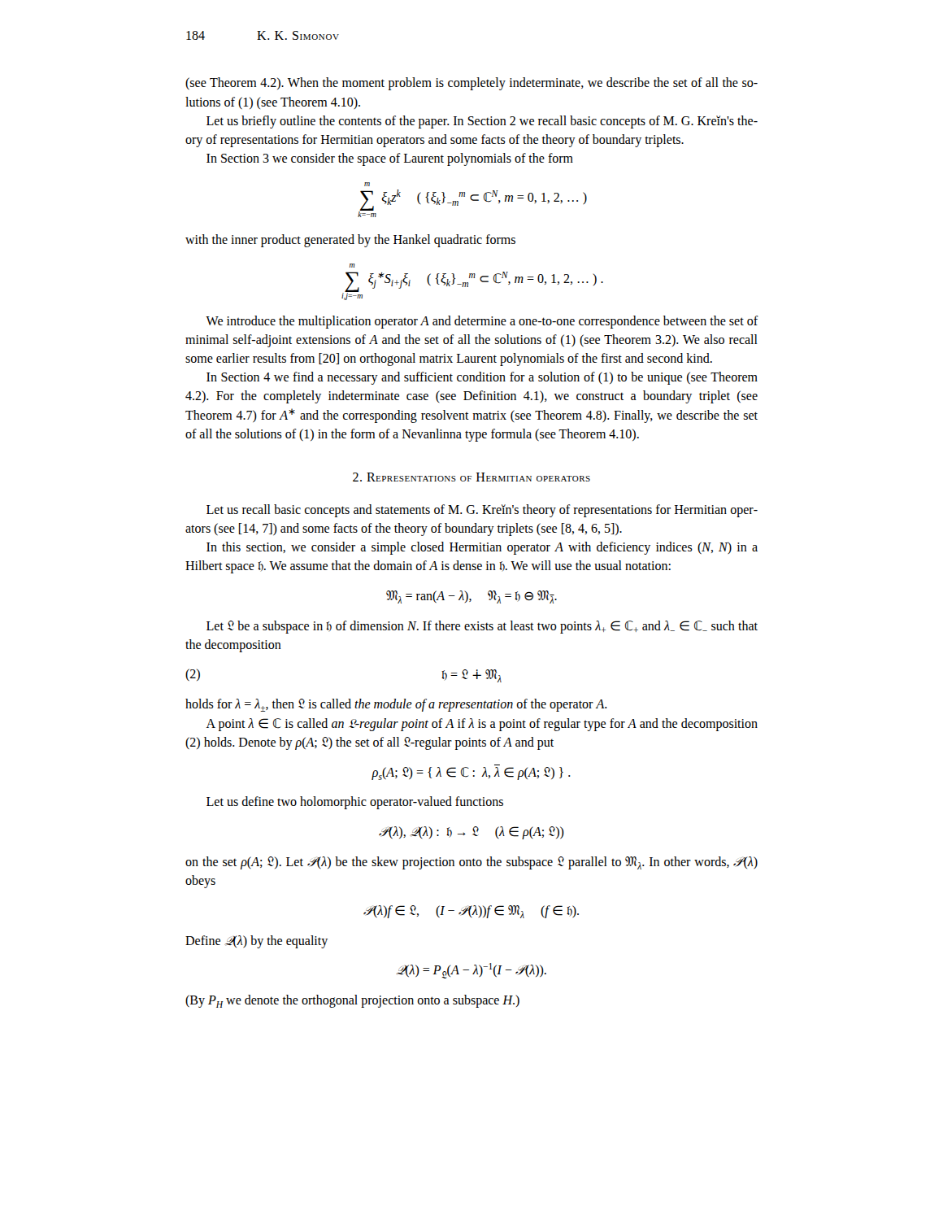184 K. K. Simonov
(see Theorem 4.2). When the moment problem is completely indeterminate, we describe the set of all the solutions of (1) (see Theorem 4.10).
Let us briefly outline the contents of the paper. In Section 2 we recall basic concepts of M. G. Kreĭn's theory of representations for Hermitian operators and some facts of the theory of boundary triplets.
In Section 3 we consider the space of Laurent polynomials of the form
m∑k=−m ξkzk ( {ξk}−mm ⊂ ℂN, m = 0, 1, 2, … )
with the inner product generated by the Hankel quadratic forms
m∑i,j=−m ξj∗Si+jξi ( {ξk}−mm ⊂ ℂN, m = 0, 1, 2, … ) .
We introduce the multiplication operator A and determine a one-to-one correspondence between the set of minimal self-adjoint extensions of A and the set of all the solutions of (1) (see Theorem 3.2). We also recall some earlier results from [20] on orthogonal matrix Laurent polynomials of the first and second kind.
In Section 4 we find a necessary and sufficient condition for a solution of (1) to be unique (see Theorem 4.2). For the completely indeterminate case (see Definition 4.1), we construct a boundary triplet (see Theorem 4.7) for A∗ and the corresponding resolvent matrix (see Theorem 4.8). Finally, we describe the set of all the solutions of (1) in the form of a Nevanlinna type formula (see Theorem 4.10).
2. Representations of Hermitian operators
Let us recall basic concepts and statements of M. G. Kreĭn's theory of representations for Hermitian operators (see [14, 7]) and some facts of the theory of boundary triplets (see [8, 4, 6, 5]).
In this section, we consider a simple closed Hermitian operator A with deficiency indices (N, N) in a Hilbert space 𝔥. We assume that the domain of A is dense in 𝔥. We will use the usual notation:
𝔐λ = ran(A − λ), 𝔑λ = 𝔥 ⊖ 𝔐λ.
Let 𝔏 be a subspace in 𝔥 of dimension N. If there exists at least two points λ+ ∈ ℂ+ and λ− ∈ ℂ− such that the decomposition
(2) 𝔥 = 𝔏 ∔ 𝔐λ
holds for λ = λ±, then 𝔏 is called the module of a representation of the operator A.
A point λ ∈ ℂ is called an 𝔏-regular point of A if λ is a point of regular type for A and the decomposition (2) holds. Denote by ρ(A; 𝔏) the set of all 𝔏-regular points of A and put
ρs(A; 𝔏) = { λ ∈ ℂ : λ, λ ∈ ρ(A; 𝔏) } .
Let us define two holomorphic operator-valued functions
𝒫(λ), 𝒬(λ) : 𝔥 → 𝔏 (λ ∈ ρ(A; 𝔏))
on the set ρ(A; 𝔏). Let 𝒫(λ) be the skew projection onto the subspace 𝔏 parallel to 𝔐λ. In other words, 𝒫(λ) obeys
𝒫(λ)f ∈ 𝔏, (I − 𝒫(λ))f ∈ 𝔐λ (f ∈ 𝔥).
Define 𝒬(λ) by the equality
𝒬(λ) = P𝔏(A − λ)−1(I − 𝒫(λ)).
(By PH we denote the orthogonal projection onto a subspace H.)